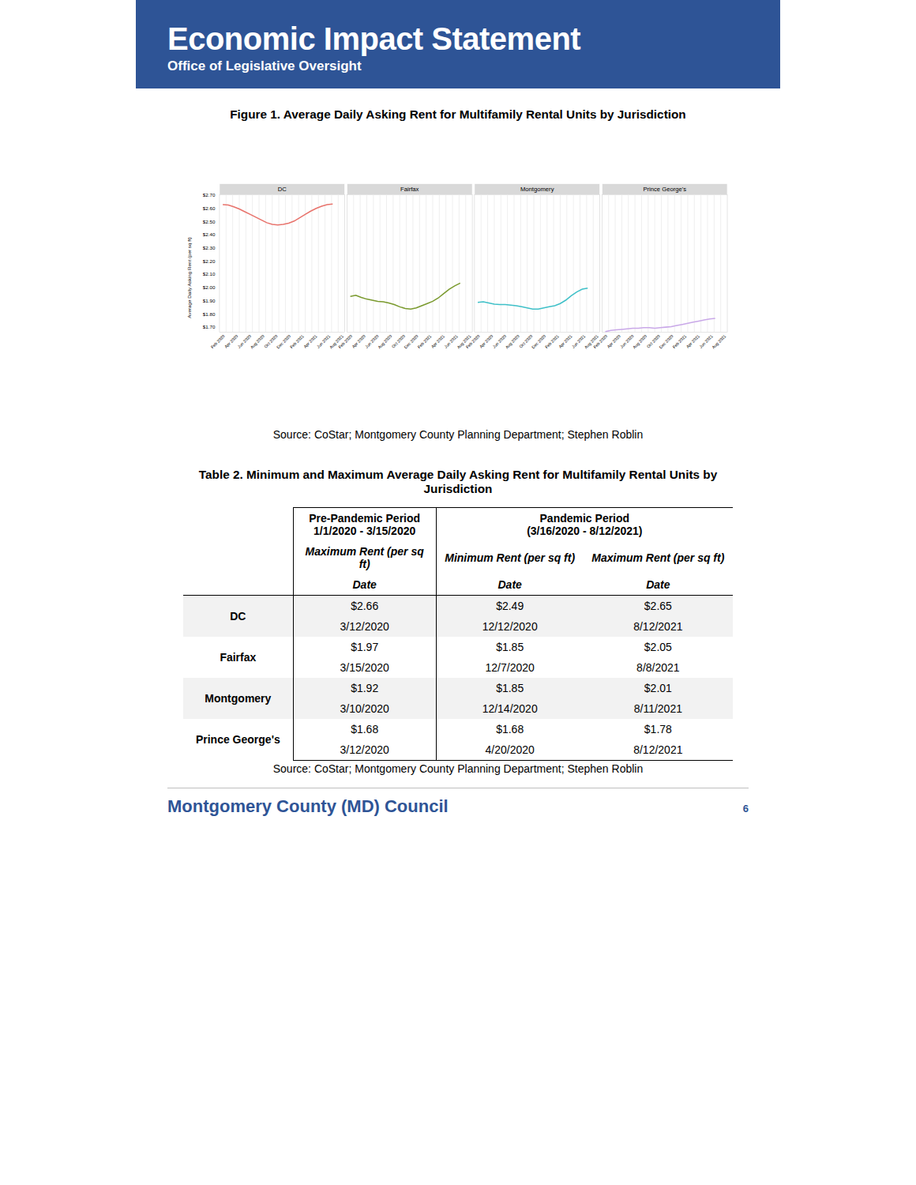Economic Impact Statement
Office of Legislative Oversight
Figure 1. Average Daily Asking Rent for Multifamily Rental Units by Jurisdiction
Average Daily Asking Rent (per sq ft) $2.70 $2.60 $2.50 $2.40 $2.30 $2.20 $2.10 $2.00 $1.90 $1.80 $1.70 DC Fairfax Montgomery Prince George's Feb 2020 Apr 2020 Jun 2020 Aug 2020 Oct 2020 Dec 2020 Feb 2021 Apr 2021 Jun 2021 Aug 2021 Feb 2020 Apr 2020 Jun 2020 Aug 2020 Oct 2020 Dec 2020 Feb 2021 Apr 2021 Jun 2021 Aug 2021 Feb 2020 Apr 2020 Jun 2020 Aug 2020 Oct 2020 Dec 2020 Feb 2021 Apr 2021 Jun 2021 Aug 2021 Feb 2020 Apr 2020 Jun 2020 Aug 2020 Oct 2020 Dec 2020 Feb 2021 Apr 2021 Jun 2021 Aug 2021
Source: CoStar; Montgomery County Planning Department; Stephen Roblin
Table 2. Minimum and Maximum Average Daily Asking Rent for Multifamily Rental Units by Jurisdiction
| | Pre-Pandemic Period 1/1/2020 - 3/15/2020 | Pandemic Period (3/16/2020 - 8/12/2021) |
| --- | --- | --- |
| | Maximum Rent (per sq ft) | Minimum Rent (per sq ft) | Maximum Rent (per sq ft) |
| | Date | Date | Date |
| DC | $2.66 | $2.49 | $2.65 |
| 3/12/2020 | 12/12/2020 | 8/12/2021 |
| Fairfax | $1.97 | $1.85 | $2.05 |
| 3/15/2020 | 12/7/2020 | 8/8/2021 |
| Montgomery | $1.92 | $1.85 | $2.01 |
| 3/10/2020 | 12/14/2020 | 8/11/2021 |
| Prince George's | $1.68 | $1.68 | $1.78 |
| 3/12/2020 | 4/20/2020 | 8/12/2021 |
Source: CoStar; Montgomery County Planning Department; Stephen Roblin
Montgomery County (MD) Council
6